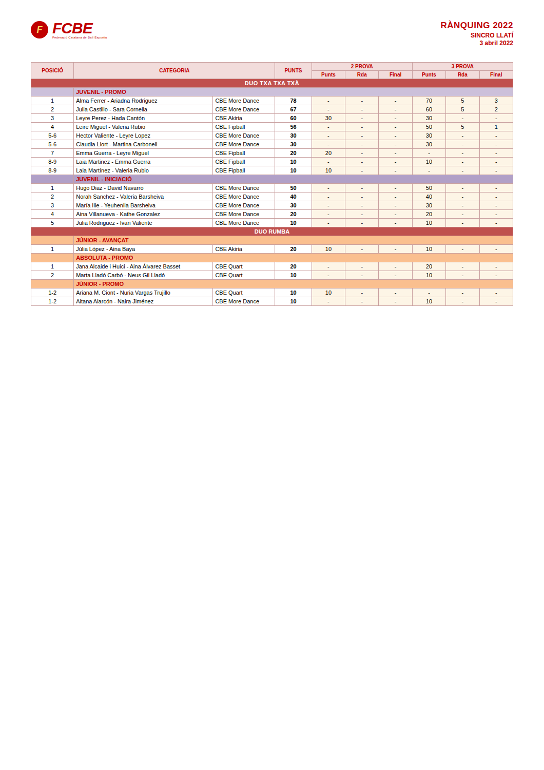F
FCBE
Federació Catalana de Ball Esportiu
RÀNQUING 2022
SINCRO LLATÍ
3 abril 2022
| POSICIÓ | CATEGORIA | PUNTS | 2 PROVA | 3 PROVA |
| --- | --- | --- | --- | --- |
| Punts | Rda | Final | Punts | Rda | Final |
| DUO TXA TXA TXÀ |
| | JUVENIL - PROMO |
| 1 | Alma Ferrer - Ariadna Rodriguez | CBE More Dance | 78 | - | - | - | 70 | 5 | 3 |
| 2 | Julia Castillo - Sara Cornella | CBE More Dance | 67 | - | - | - | 60 | 5 | 2 |
| 3 | Leyre Perez - Hada Cantón | CBE Akiria | 60 | 30 | - | - | 30 | - | - |
| 4 | Leire Miguel - Valeria Rubio | CBE Fipball | 56 | - | - | - | 50 | 5 | 1 |
| 5-6 | Hector Valiente - Leyre Lopez | CBE More Dance | 30 | - | - | - | 30 | - | - |
| 5-6 | Claudia Llort - Martina Carbonell | CBE More Dance | 30 | - | - | - | 30 | - | - |
| 7 | Emma Guerra - Leyre Miguel | CBE Fipball | 20 | 20 | - | - | - | - | - |
| 8-9 | Laia Martinez - Emma Guerra | CBE Fipball | 10 | - | - | - | 10 | - | - |
| 8-9 | Laia Martínez - Valeria Rubio | CBE Fipball | 10 | 10 | - | - | - | - | - |
| | JUVENIL - INICIACIÓ |
| 1 | Hugo Diaz - David Navarro | CBE More Dance | 50 | - | - | - | 50 | - | - |
| 2 | Norah Sanchez - Valeria Barsheiva | CBE More Dance | 40 | - | - | - | 40 | - | - |
| 3 | María Ilie - Yeuheniia Barsheiva | CBE More Dance | 30 | - | - | - | 30 | - | - |
| 4 | Aina Villanueva - Kathe Gonzalez | CBE More Dance | 20 | - | - | - | 20 | - | - |
| 5 | Julia Rodriguez - Ivan Valiente | CBE More Dance | 10 | - | - | - | 10 | - | - |
| DUO RUMBA |
| | JÚNIOR - AVANÇAT |
| 1 | Júlia López - Aina Baya | CBE Akiria | 20 | 10 | - | - | 10 | - | - |
| | ABSOLUTA - PROMO |
| 1 | Jana Alcaide i Huici - Aina Álvarez Basset | CBE Quart | 20 | - | - | - | 20 | - | - |
| 2 | Marta Lladó Carbó - Neus Gil Lladó | CBE Quart | 10 | - | - | - | 10 | - | - |
| | JÚNIOR - PROMO |
| 1-2 | Ariana M. Ciont - Nuria Vargas Trujillo | CBE Quart | 10 | 10 | - | - | - | - | - |
| 1-2 | Aitana Alarcón - Naira Jiménez | CBE More Dance | 10 | - | - | - | 10 | - | - |